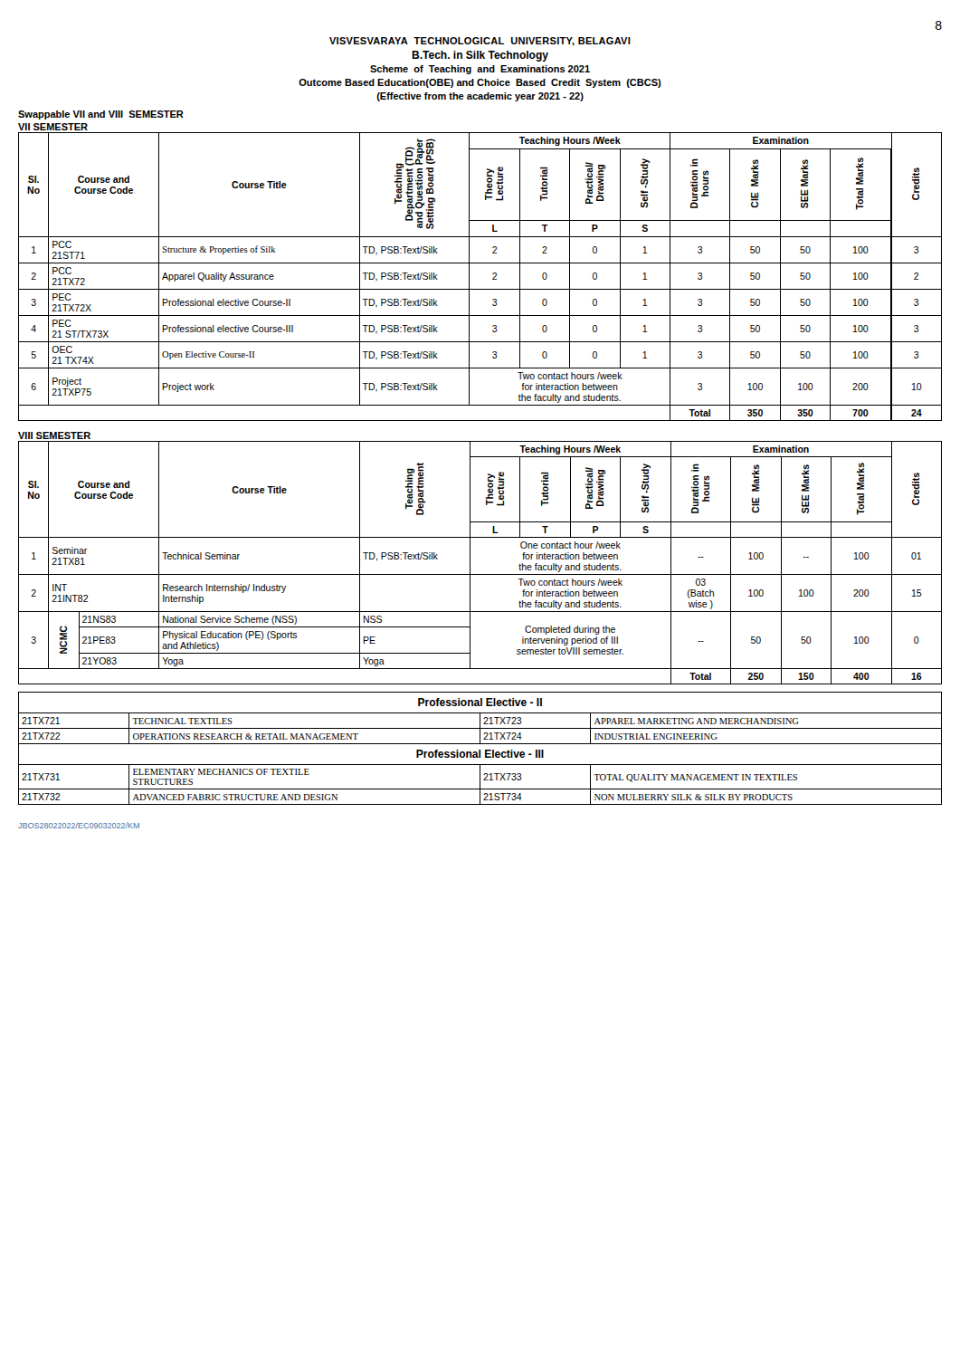8
VISVESVARAYA TECHNOLOGICAL UNIVERSITY, BELAGAVI
B.Tech. in Silk Technology
Scheme of Teaching and Examinations 2021
Outcome Based Education(OBE) and Choice Based Credit System (CBCS)
(Effective from the academic year 2021 - 22)
Swappable VII and VIII SEMESTER
VII SEMESTER
| Sl. No | Course and Course Code | Course Title | Teaching Department (TD) and Question Paper Setting Board (PSB) | Teaching Hours /Week | Examination | Credits |
| --- | --- | --- | --- | --- | --- | --- |
| Theory Lecture | Tutorial | Practical/ Drawing | Self -Study | Duration in hours | CIE Marks | SEE Marks | Total Marks | |
| L | T | P | S | | | | | |
| 1 | PCC 21ST71 | Structure & Properties of Silk | TD, PSB:Text/Silk | 2 | 2 | 0 | 1 | 3 | 50 | 50 | 100 | | 3 |
| 2 | PCC 21TX72 | Apparel Quality Assurance | TD, PSB:Text/Silk | 2 | 0 | 0 | 1 | 3 | 50 | 50 | 100 | | 2 |
| 3 | PEC 21TX72X | Professional elective Course-II | TD, PSB:Text/Silk | 3 | 0 | 0 | 1 | 3 | 50 | 50 | 100 | | 3 |
| 4 | PEC 21 ST/TX73X | Professional elective Course-III | TD, PSB:Text/Silk | 3 | 0 | 0 | 1 | 3 | 50 | 50 | 100 | | 3 |
| 5 | OEC 21 TX74X | Open Elective Course-II | TD, PSB:Text/Silk | 3 | 0 | 0 | 1 | 3 | 50 | 50 | 100 | | 3 |
| 6 | Project 21TXP75 | Project work | TD, PSB:Text/Silk | Two contact hours /week for interaction between the faculty and students. | 3 | 100 | 100 | 200 | | 10 |
| | Total | 350 | 350 | 700 | | 24 |
VIII SEMESTER
| Sl. No | Course and Course Code | Course Title | Teaching Department | Teaching Hours /Week | Examination | Credits |
| --- | --- | --- | --- | --- | --- | --- |
| Theory Lecture | Tutorial | Practical/ Drawing | Self -Study | Duration in hours | CIE Marks | SEE Marks | Total Marks |
| L | T | P | S | | | | |
| 1 | Seminar 21TX81 | Technical Seminar | TD, PSB:Text/Silk | One contact hour /week for interaction between the faculty and students. | -- | 100 | -- | 100 | 01 |
| 2 | INT 21INT82 | Research Internship/ Industry Internship | | Two contact hours /week for interaction between the faculty and students. | 03 (Batch wise ) | 100 | 100 | 200 | 15 |
| 3 | NCMC | 21NS83 | National Service Scheme (NSS) | NSS | Completed during the intervening period of III semester toVIII semester. | -- | 50 | 50 | 100 | 0 |
| 21PE83 | Physical Education (PE) (Sports and Athletics) | PE |
| 21YO83 | Yoga | Yoga |
| | Total | 250 | 150 | 400 | 16 |
| Professional Elective - II |
| 21TX721 | TECHNICAL TEXTILES | 21TX723 | APPAREL MARKETING AND MERCHANDISING |
| 21TX722 | OPERATIONS RESEARCH & RETAIL MANAGEMENT | 21TX724 | INDUSTRIAL ENGINEERING |
| Professional Elective - III |
| 21TX731 | ELEMENTARY MECHANICS OF TEXTILE STRUCTURES | 21TX733 | TOTAL QUALITY MANAGEMENT IN TEXTILES |
| 21TX732 | ADVANCED FABRIC STRUCTURE AND DESIGN | 21ST734 | NON MULBERRY SILK & SILK BY PRODUCTS |
JBOS28022022/EC09032022/KM